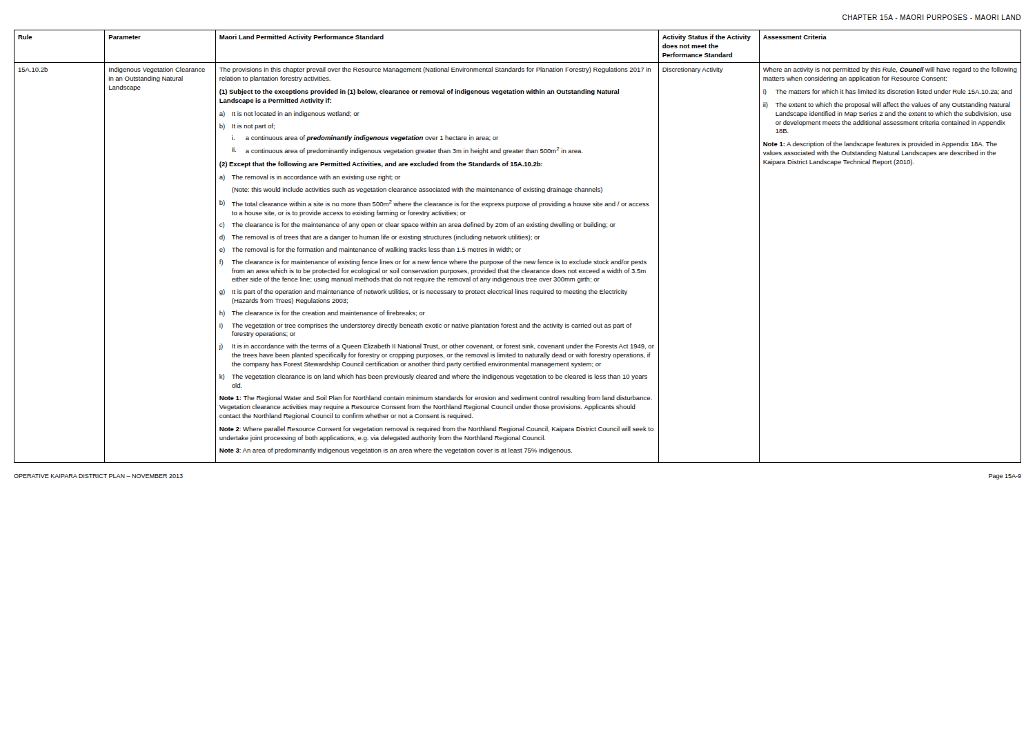CHAPTER 15A - MAORI PURPOSES - MAORI LAND
| Rule | Parameter | Maori Land Permitted Activity Performance Standard | Activity Status if the Activity does not meet the Performance Standard | Assessment Criteria |
| --- | --- | --- | --- | --- |
| 15A.10.2b | Indigenous Vegetation Clearance in an Outstanding Natural Landscape | The provisions in this chapter prevail over the Resource Management (National Environmental Standards for Planation Forestry) Regulations 2017 in relation to plantation forestry activities. (1) Subject to the exceptions provided in (1) below, clearance or removal of indigenous vegetation within an Outstanding Natural Landscape is a Permitted Activity if: a) It is not located in an indigenous wetland; or b) It is not part of; i. a continuous area of predominantly indigenous vegetation over 1 hectare in area; or ii. a continuous area of predominantly indigenous vegetation greater than 3m in height and greater than 500m 2 in area. (2) Except that the following are Permitted Activities, and are excluded from the Standards of 15A.10.2b: a) The removal is in accordance with an existing use right; or (Note: this would include activities such as vegetation clearance associated with the maintenance of existing drainage channels) b) The total clearance within a site is no more than 500m 2 where the clearance is for the express purpose of providing a house site and / or access to a house site, or is to provide access to existing farming or forestry activities; or c) The clearance is for the maintenance of any open or clear space within an area defined by 20m of an existing dwelling or building; or d) The removal is of trees that are a danger to human life or existing structures (including network utilities); or e) The removal is for the formation and maintenance of walking tracks less than 1.5 metres in width; or f) The clearance is for maintenance of existing fence lines or for a new fence where the purpose of the new fence is to exclude stock and/or pests from an area which is to be protected for ecological or soil conservation purposes, provided that the clearance does not exceed a width of 3.5m either side of the fence line; using manual methods that do not require the removal of any indigenous tree over 300mm girth; or g) It is part of the operation and maintenance of network utilities, or is necessary to protect electrical lines required to meeting the Electricity (Hazards from Trees) Regulations 2003; h) The clearance is for the creation and maintenance of firebreaks; or i) The vegetation or tree comprises the understorey directly beneath exotic or native plantation forest and the activity is carried out as part of forestry operations; or j) It is in accordance with the terms of a Queen Elizabeth II National Trust, or other covenant, or forest sink, covenant under the Forests Act 1949, or the trees have been planted specifically for forestry or cropping purposes, or the removal is limited to naturally dead or with forestry operations, if the company has Forest Stewardship Council certification or another third party certified environmental management system; or k) The vegetation clearance is on land which has been previously cleared and where the indigenous vegetation to be cleared is less than 10 years old. Note 1: The Regional Water and Soil Plan for Northland contain minimum standards for erosion and sediment control resulting from land disturbance. Vegetation clearance activities may require a Resource Consent from the Northland Regional Council under those provisions. Applicants should contact the Northland Regional Council to confirm whether or not a Consent is required. Note 2 : Where parallel Resource Consent for vegetation removal is required from the Northland Regional Council, Kaipara District Council will seek to undertake joint processing of both applications, e.g. via delegated authority from the Northland Regional Council. Note 3 : An area of predominantly indigenous vegetation is an area where the vegetation cover is at least 75% indigenous. | Discretionary Activity | Where an activity is not permitted by this Rule, Council will have regard to the following matters when considering an application for Resource Consent: i) The matters for which it has limited its discretion listed under Rule 15A.10.2a; and ii) The extent to which the proposal will affect the values of any Outstanding Natural Landscape identified in Map Series 2 and the extent to which the subdivision, use or development meets the additional assessment criteria contained in Appendix 18B. Note 1: A description of the landscape features is provided in Appendix 18A. The values associated with the Outstanding Natural Landscapes are described in the Kaipara District Landscape Technical Report (2010). |
OPERATIVE KAIPARA DISTRICT PLAN – NOVEMBER 2013
Page 15A-9